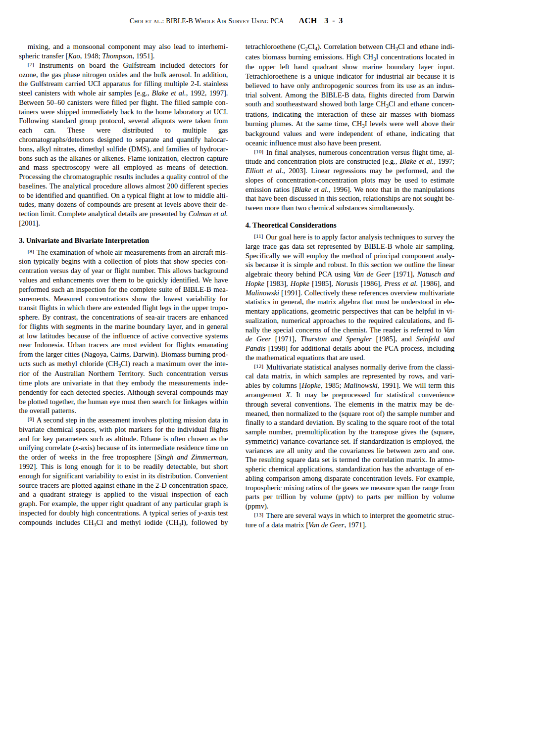Choi et al.: BIBLE-B Whole Air Survey Using PCA ACH 3 - 3
mixing, and a monsoonal component may also lead to interhemispheric transfer [Kao, 1948; Thompson, 1951].
[7] Instruments on board the Gulfstream included detectors for ozone, the gas phase nitrogen oxides and the bulk aerosol. In addition, the Gulfstream carried UCI apparatus for filling multiple 2-L stainless steel canisters with whole air samples [e.g., Blake et al., 1992, 1997]. Between 50–60 canisters were filled per flight. The filled sample containers were shipped immediately back to the home laboratory at UCI. Following standard group protocol, several aliquots were taken from each can. These were distributed to multiple gas chromatographs/detectors designed to separate and quantify halocarbons, alkyl nitrates, dimethyl sulfide (DMS), and families of hydrocarbons such as the alkanes or alkenes. Flame ionization, electron capture and mass spectroscopy were all employed as means of detection. Processing the chromatographic results includes a quality control of the baselines. The analytical procedure allows almost 200 different species to be identified and quantified. On a typical flight at low to middle altitudes, many dozens of compounds are present at levels above their detection limit. Complete analytical details are presented by Colman et al. [2001].
3. Univariate and Bivariate Interpretation
[8] The examination of whole air measurements from an aircraft mission typically begins with a collection of plots that show species concentration versus day of year or flight number. This allows background values and enhancements over them to be quickly identified. We have performed such an inspection for the complete suite of BIBLE-B measurements. Measured concentrations show the lowest variability for transit flights in which there are extended flight legs in the upper troposphere. By contrast, the concentrations of sea-air tracers are enhanced for flights with segments in the marine boundary layer, and in general at low latitudes because of the influence of active convective systems near Indonesia. Urban tracers are most evident for flights emanating from the larger cities (Nagoya, Cairns, Darwin). Biomass burning products such as methyl chloride (CH3Cl) reach a maximum over the interior of the Australian Northern Territory. Such concentration versus time plots are univariate in that they embody the measurements independently for each detected species. Although several compounds may be plotted together, the human eye must then search for linkages within the overall patterns.
[9] A second step in the assessment involves plotting mission data in bivariate chemical spaces, with plot markers for the individual flights and for key parameters such as altitude. Ethane is often chosen as the unifying correlate (x-axis) because of its intermediate residence time on the order of weeks in the free troposphere [Singh and Zimmerman, 1992]. This is long enough for it to be readily detectable, but short enough for significant variability to exist in its distribution. Convenient source tracers are plotted against ethane in the 2-D concentration space, and a quadrant strategy is applied to the visual inspection of each graph. For example, the upper right quadrant of any particular graph is inspected for doubly high concentrations. A typical series of y-axis test compounds includes CH3Cl and methyl iodide (CH3I), followed by tetrachloroethene (C2Cl4). Correlation between CH3Cl and ethane indicates biomass burning emissions. High CH3I concentrations located in the upper left hand quadrant show marine boundary layer input. Tetrachloroethene is a unique indicator for industrial air because it is believed to have only anthropogenic sources from its use as an industrial solvent. Among the BIBLE-B data, flights directed from Darwin south and southeastward showed both large CH3Cl and ethane concentrations, indicating the interaction of these air masses with biomass burning plumes. At the same time, CH3I levels were well above their background values and were independent of ethane, indicating that oceanic influence must also have been present.
[10] In final analyses, numerous concentration versus flight time, altitude and concentration plots are constructed [e.g., Blake et al., 1997; Elliott et al., 2003]. Linear regressions may be performed, and the slopes of concentration-concentration plots may be used to estimate emission ratios [Blake et al., 1996]. We note that in the manipulations that have been discussed in this section, relationships are not sought between more than two chemical substances simultaneously.
4. Theoretical Considerations
[11] Our goal here is to apply factor analysis techniques to survey the large trace gas data set represented by BIBLE-B whole air sampling. Specifically we will employ the method of principal component analysis because it is simple and robust. In this section we outline the linear algebraic theory behind PCA using Van de Geer [1971], Natusch and Hopke [1983], Hopke [1985], Norusis [1986], Press et al. [1986], and Malinowski [1991]. Collectively these references overview multivariate statistics in general, the matrix algebra that must be understood in elementary applications, geometric perspectives that can be helpful in visualization, numerical approaches to the required calculations, and finally the special concerns of the chemist. The reader is referred to Van de Geer [1971], Thurston and Spengler [1985], and Seinfeld and Pandis [1998] for additional details about the PCA process, including the mathematical equations that are used.
[12] Multivariate statistical analyses normally derive from the classical data matrix, in which samples are represented by rows, and variables by columns [Hopke, 1985; Malinowski, 1991]. We will term this arrangement X. It may be preprocessed for statistical convenience through several conventions. The elements in the matrix may be demeaned, then normalized to the (square root of) the sample number and finally to a standard deviation. By scaling to the square root of the total sample number, premultiplication by the transpose gives the (square, symmetric) variance-covariance set. If standardization is employed, the variances are all unity and the covariances lie between zero and one. The resulting square data set is termed the correlation matrix. In atmospheric chemical applications, standardization has the advantage of enabling comparison among disparate concentration levels. For example, tropospheric mixing ratios of the gases we measure span the range from parts per trillion by volume (pptv) to parts per million by volume (ppmv).
[13] There are several ways in which to interpret the geometric structure of a data matrix [Van de Geer, 1971].